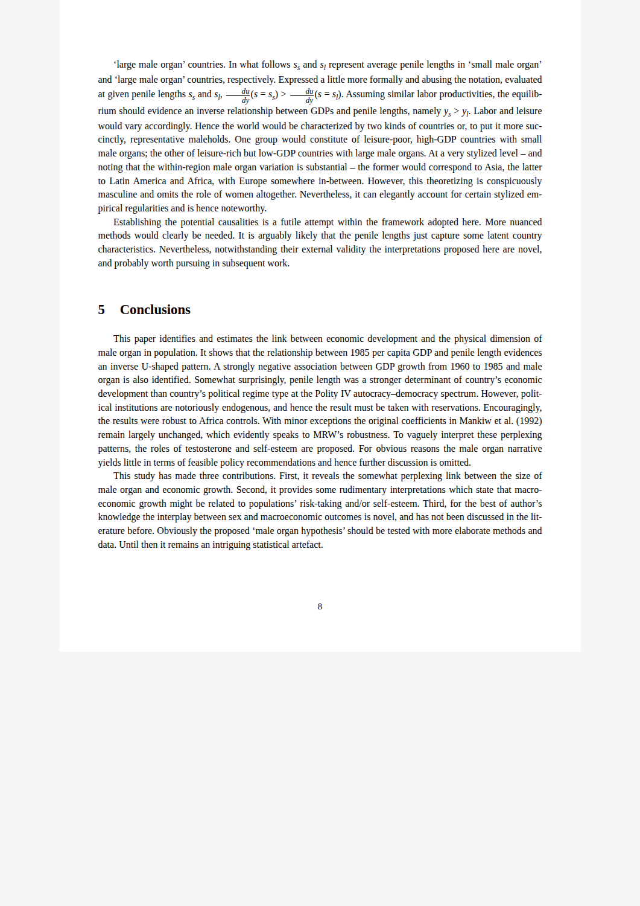‘large male organ’ countries. In what follows ss and sl represent average penile lengths in ‘small male organ’ and ‘large male organ’ countries, respectively. Expressed a little more formally and abusing the notation, evaluated at given penile lengths ss and sl, du dy(s = ss) > du dy(s = sl). Assuming similar labor productivities, the equilibrium should evidence an inverse relationship between GDPs and penile lengths, namely ys > yl. Labor and leisure would vary accordingly. Hence the world would be characterized by two kinds of countries or, to put it more succinctly, representative maleholds. One group would constitute of leisure-poor, high-GDP countries with small male organs; the other of leisure-rich but low-GDP countries with large male organs. At a very stylized level – and noting that the within-region male organ variation is substantial – the former would correspond to Asia, the latter to Latin America and Africa, with Europe somewhere in-between. However, this theoretizing is conspicuously masculine and omits the role of women altogether. Nevertheless, it can elegantly account for certain stylized empirical regularities and is hence noteworthy.
Establishing the potential causalities is a futile attempt within the framework adopted here. More nuanced methods would clearly be needed. It is arguably likely that the penile lengths just capture some latent country characteristics. Nevertheless, notwithstanding their external validity the interpretations proposed here are novel, and probably worth pursuing in subsequent work.
5 Conclusions
This paper identifies and estimates the link between economic development and the physical dimension of male organ in population. It shows that the relationship between 1985 per capita GDP and penile length evidences an inverse U-shaped pattern. A strongly negative association between GDP growth from 1960 to 1985 and male organ is also identified. Somewhat surprisingly, penile length was a stronger determinant of country’s economic development than country’s political regime type at the Polity IV autocracy–democracy spectrum. However, political institutions are notoriously endogenous, and hence the result must be taken with reservations. Encouragingly, the results were robust to Africa controls. With minor exceptions the original coefficients in Mankiw et al. (1992) remain largely unchanged, which evidently speaks to MRW’s robustness. To vaguely interpret these perplexing patterns, the roles of testosterone and self-esteem are proposed. For obvious reasons the male organ narrative yields little in terms of feasible policy recommendations and hence further discussion is omitted.
This study has made three contributions. First, it reveals the somewhat perplexing link between the size of male organ and economic growth. Second, it provides some rudimentary interpretations which state that macroeconomic growth might be related to populations’ risk-taking and/or self-esteem. Third, for the best of author’s knowledge the interplay between sex and macroeconomic outcomes is novel, and has not been discussed in the literature before. Obviously the proposed ‘male organ hypothesis’ should be tested with more elaborate methods and data. Until then it remains an intriguing statistical artefact.
8